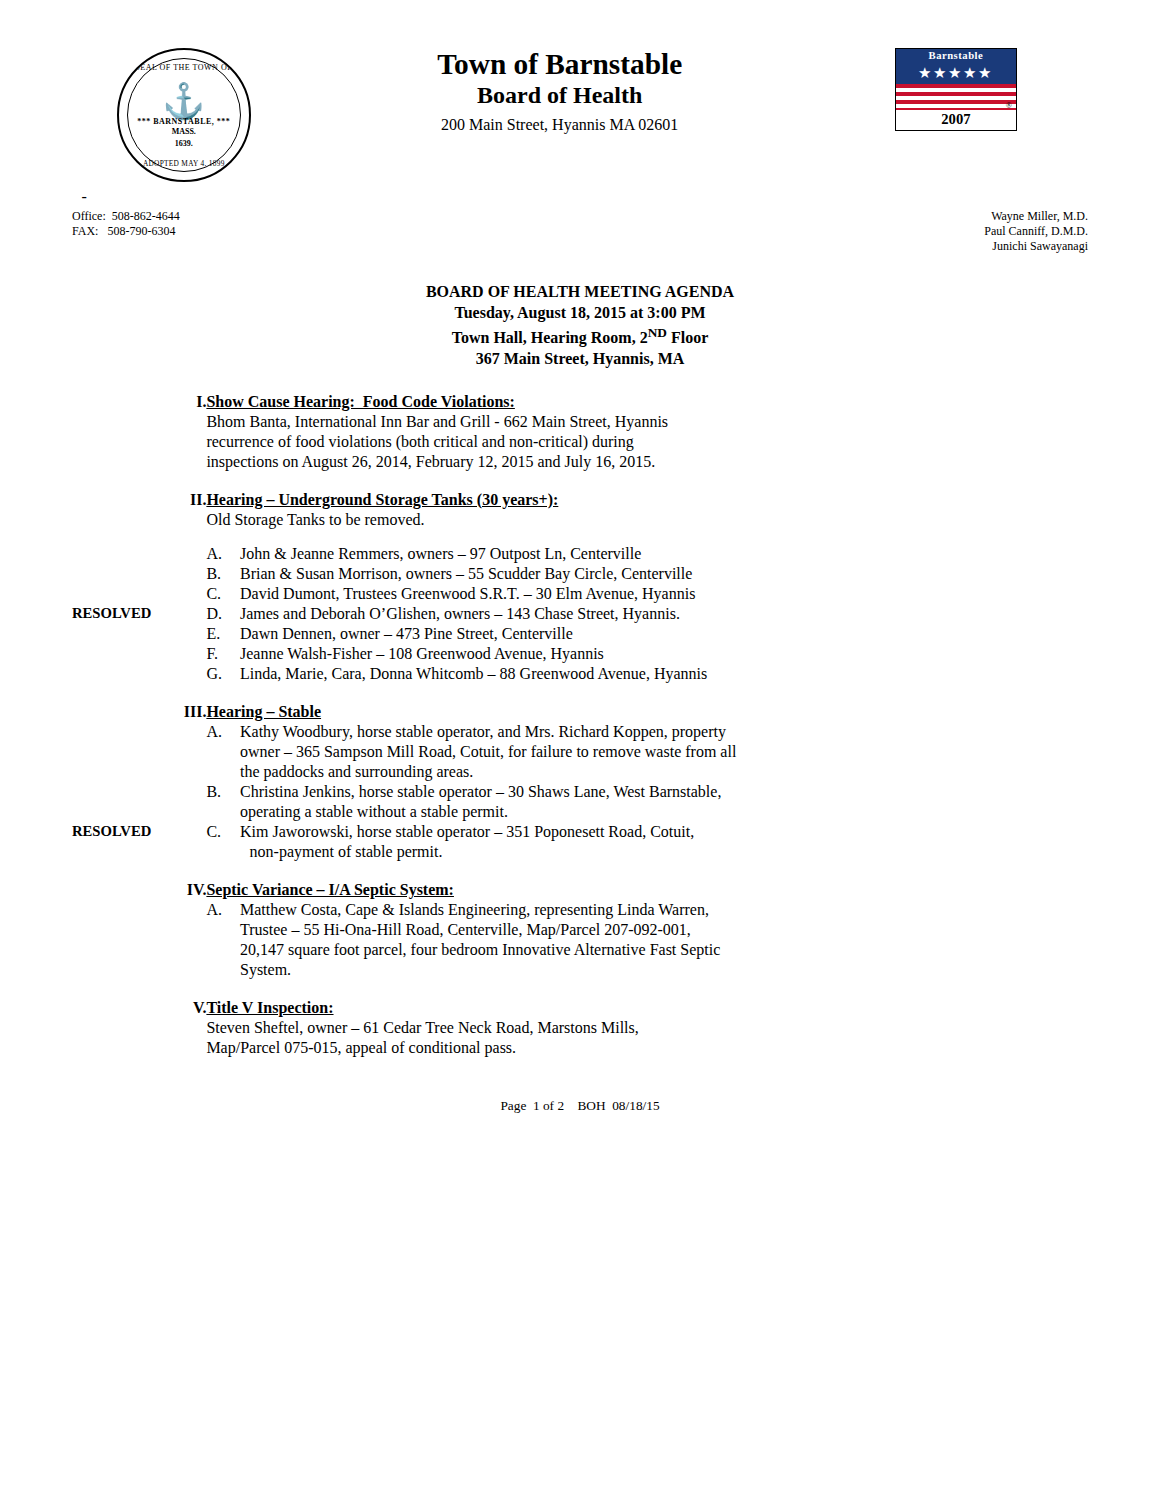| SEAL OF THE TOWN OF ⚓ *** BARNSTABLE, *** MASS. 1639. ADOPTED MAY 4, 1899 | Town of Barnstable Board of Health 200 Main Street, Hyannis MA 02601 | Barnstable ★★★★★ ® 2007 |
-
| Office: 508-862-4644 FAX: 508-790-6304 | Wayne Miller, M.D. Paul Canniff, D.M.D. Junichi Sawayanagi |
BOARD OF HEALTH MEETING AGENDA
Tuesday, August 18, 2015 at 3:00 PM
Town Hall, Hearing Room, 2ND Floor
367 Main Street, Hyannis, MA
| | I. | Show Cause Hearing: Food Code Violations: Bhom Banta, International Inn Bar and Grill - 662 Main Street, Hyannis recurrence of food violations (both critical and non-critical) during inspections on August 26, 2014, February 12, 2015 and July 16, 2015. |
| | II. | Hearing – Underground Storage Tanks (30 years+): Old Storage Tanks to be removed. |
| | | / A. / John & Jeanne Remmers, owners – 97 Outpost Ln, Centerville / / B. / Brian & Susan Morrison, owners – 55 Scudder Bay Circle, Centerville / / C. / David Dumont, Trustees Greenwood S.R.T. – 30 Elm Avenue, Hyannis / |
| RESOLVED | | / D. / James and Deborah O’Glishen, owners – 143 Chase Street, Hyannis. / |
| | | / E. / Dawn Dennen, owner – 473 Pine Street, Centerville / / F. / Jeanne Walsh-Fisher – 108 Greenwood Avenue, Hyannis / / G. / Linda, Marie, Cara, Donna Whitcomb – 88 Greenwood Avenue, Hyannis / |
| | III. | Hearing – Stable / A. / Kathy Woodbury, horse stable operator, and Mrs. Richard Koppen, property owner – 365 Sampson Mill Road, Cotuit, for failure to remove waste from all the paddocks and surrounding areas. / / B. / Christina Jenkins, horse stable operator – 30 Shaws Lane, West Barnstable, operating a stable without a stable permit. / |
| RESOLVED | | / C. / Kim Jaworowski, horse stable operator – 351 Poponesett Road, Cotuit, non-payment of stable permit. / |
| | IV. | Septic Variance – I/A Septic System: / A. / Matthew Costa, Cape & Islands Engineering, representing Linda Warren, Trustee – 55 Hi-Ona-Hill Road, Centerville, Map/Parcel 207-092-001, 20,147 square foot parcel, four bedroom Innovative Alternative Fast Septic System. / |
| | V. | Title V Inspection: Steven Sheftel, owner – 61 Cedar Tree Neck Road, Marstons Mills, Map/Parcel 075-015, appeal of conditional pass. |
Page 1 of 2 BOH 08/18/15